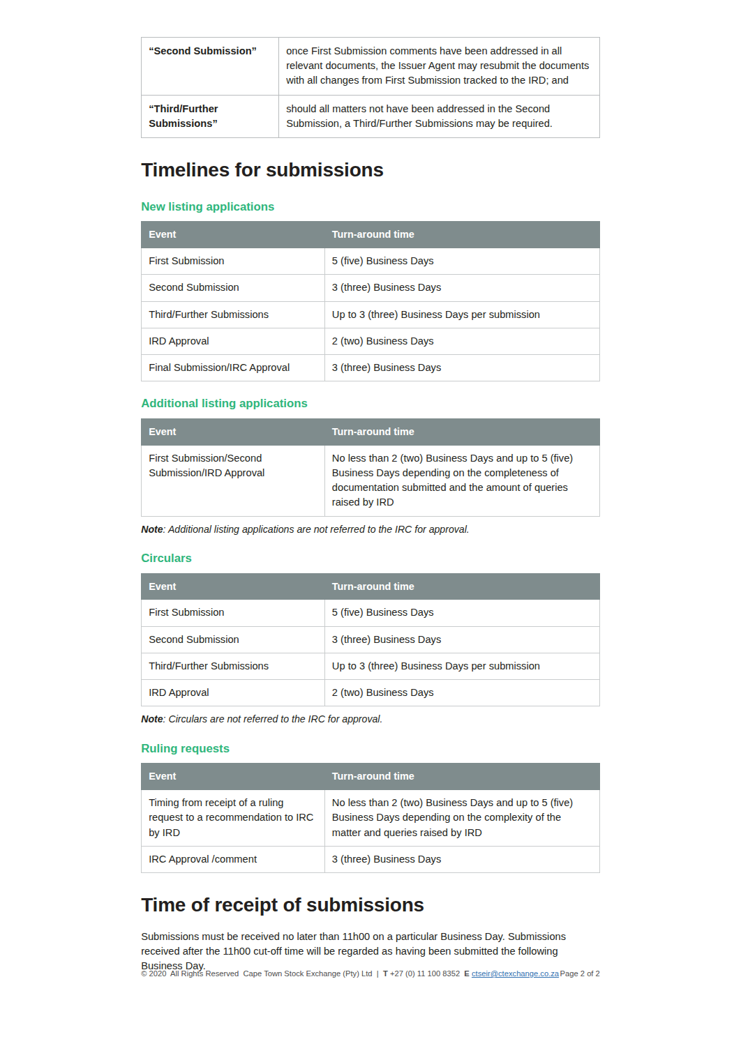| “Second Submission” | once First Submission comments have been addressed in all relevant documents, the Issuer Agent may resubmit the documents with all changes from First Submission tracked to the IRD; and |
| “Third/Further Submissions” | should all matters not have been addressed in the Second Submission, a Third/Further Submissions may be required. |
Timelines for submissions
New listing applications
| Event | Turn-around time |
| --- | --- |
| First Submission | 5 (five) Business Days |
| Second Submission | 3 (three) Business Days |
| Third/Further Submissions | Up to 3 (three) Business Days per submission |
| IRD Approval | 2 (two) Business Days |
| Final Submission/IRC Approval | 3 (three) Business Days |
Additional listing applications
| Event | Turn-around time |
| --- | --- |
| First Submission/Second Submission/IRD Approval | No less than 2 (two) Business Days and up to 5 (five) Business Days depending on the completeness of documentation submitted and the amount of queries raised by IRD |
Note: Additional listing applications are not referred to the IRC for approval.
Circulars
| Event | Turn-around time |
| --- | --- |
| First Submission | 5 (five) Business Days |
| Second Submission | 3 (three) Business Days |
| Third/Further Submissions | Up to 3 (three) Business Days per submission |
| IRD Approval | 2 (two) Business Days |
Note: Circulars are not referred to the IRC for approval.
Ruling requests
| Event | Turn-around time |
| --- | --- |
| Timing from receipt of a ruling request to a recommendation to IRC by IRD | No less than 2 (two) Business Days and up to 5 (five) Business Days depending on the complexity of the matter and queries raised by IRD |
| IRC Approval /comment | 3 (three) Business Days |
Time of receipt of submissions
Submissions must be received no later than 11h00 on a particular Business Day. Submissions received after the 11h00 cut-off time will be regarded as having been submitted the following Business Day.
© 2020 All Rights Reserved Cape Town Stock Exchange (Pty) Ltd | T +27 (0) 11 100 8352 E ctseir@ctexchange.co.za
Page 2 of 2